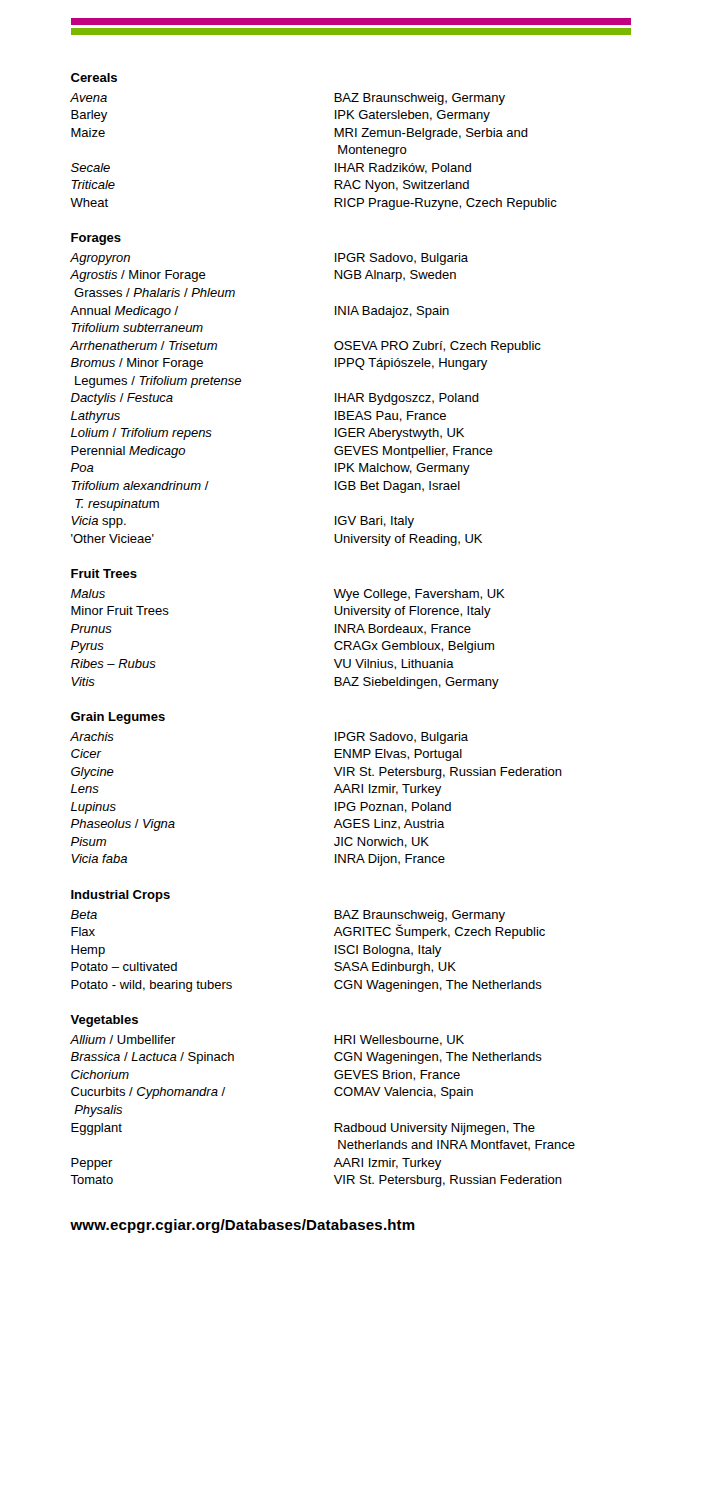Cereals
| Avena | BAZ Braunschweig, Germany |
| Barley | IPK Gatersleben, Germany |
| Maize | MRI Zemun-Belgrade, Serbia and Montenegro |
| Secale | IHAR Radzików, Poland |
| Triticale | RAC Nyon, Switzerland |
| Wheat | RICP Prague-Ruzyne, Czech Republic |
Forages
| Agropyron | IPGR Sadovo, Bulgaria |
| Agrostis / Minor Forage Grasses / Phalaris / Phleum | NGB Alnarp, Sweden |
| Annual Medicago / Trifolium subterraneum | INIA Badajoz, Spain |
| Arrhenatherum / Trisetum | OSEVA PRO Zubrí, Czech Republic |
| Bromus / Minor Forage Legumes / Trifolium pretense | IPPQ Tápiószele, Hungary |
| Dactylis / Festuca | IHAR Bydgoszcz, Poland |
| Lathyrus | IBEAS Pau, France |
| Lolium / Trifolium repens | IGER Aberystwyth, UK |
| Perennial Medicago | GEVES Montpellier, France |
| Poa | IPK Malchow, Germany |
| Trifolium alexandrinum / T. resupinatu m | IGB Bet Dagan, Israel |
| Vicia spp. | IGV Bari, Italy |
| 'Other Vicieae' | University of Reading, UK |
Fruit Trees
| Malus | Wye College, Faversham, UK |
| Minor Fruit Trees | University of Florence, Italy |
| Prunus | INRA Bordeaux, France |
| Pyrus | CRAGx Gembloux, Belgium |
| Ribes – Rubus | VU Vilnius, Lithuania |
| Vitis | BAZ Siebeldingen, Germany |
Grain Legumes
| Arachis | IPGR Sadovo, Bulgaria |
| Cicer | ENMP Elvas, Portugal |
| Glycine | VIR St. Petersburg, Russian Federation |
| Lens | AARI Izmir, Turkey |
| Lupinus | IPG Poznan, Poland |
| Phaseolus / Vigna | AGES Linz, Austria |
| Pisum | JIC Norwich, UK |
| Vicia faba | INRA Dijon, France |
Industrial Crops
| Beta | BAZ Braunschweig, Germany |
| Flax | AGRITEC Šumperk, Czech Republic |
| Hemp | ISCI Bologna, Italy |
| Potato – cultivated | SASA Edinburgh, UK |
| Potato - wild, bearing tubers | CGN Wageningen, The Netherlands |
Vegetables
| Allium / Umbellifer | HRI Wellesbourne, UK |
| Brassica / Lactuca / Spinach | CGN Wageningen, The Netherlands |
| Cichorium | GEVES Brion, France |
| Cucurbits / Cyphomandra / Physalis | COMAV Valencia, Spain |
| Eggplant | Radboud University Nijmegen, The Netherlands and INRA Montfavet, France |
| Pepper | AARI Izmir, Turkey |
| Tomato | VIR St. Petersburg, Russian Federation |
www.ecpgr.cgiar.org/Databases/Databases.htm